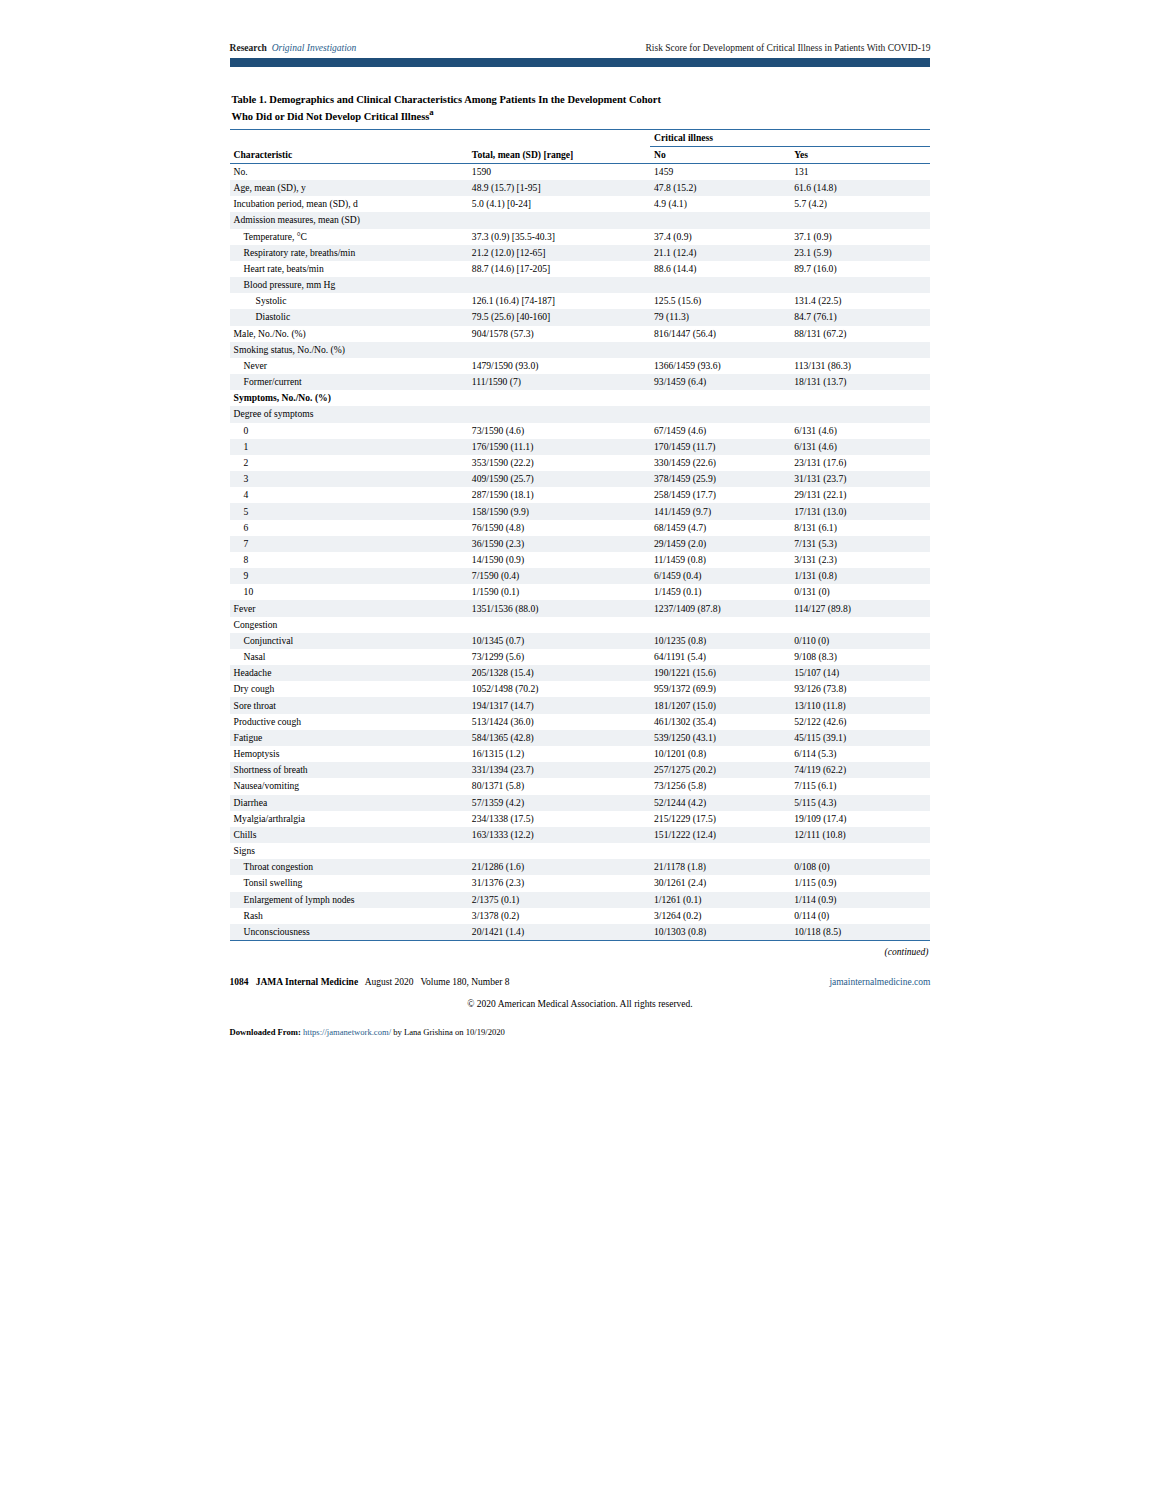Research Original Investigation
Risk Score for Development of Critical Illness in Patients With COVID-19
Table 1. Demographics and Clinical Characteristics Among Patients In the Development Cohort
Who Did or Did Not Develop Critical Illnessa
| | | Critical illness |
| --- | --- | --- |
| Characteristic | Total, mean (SD) [range] | No | Yes |
| No. | 1590 | 1459 | 131 |
| Age, mean (SD), y | 48.9 (15.7) [1-95] | 47.8 (15.2) | 61.6 (14.8) |
| Incubation period, mean (SD), d | 5.0 (4.1) [0-24] | 4.9 (4.1) | 5.7 (4.2) |
| Admission measures, mean (SD) | | | |
| Temperature, °C | 37.3 (0.9) [35.5-40.3] | 37.4 (0.9) | 37.1 (0.9) |
| Respiratory rate, breaths/min | 21.2 (12.0) [12-65] | 21.1 (12.4) | 23.1 (5.9) |
| Heart rate, beats/min | 88.7 (14.6) [17-205] | 88.6 (14.4) | 89.7 (16.0) |
| Blood pressure, mm Hg | | | |
| Systolic | 126.1 (16.4) [74-187] | 125.5 (15.6) | 131.4 (22.5) |
| Diastolic | 79.5 (25.6) [40-160] | 79 (11.3) | 84.7 (76.1) |
| Male, No./No. (%) | 904/1578 (57.3) | 816/1447 (56.4) | 88/131 (67.2) |
| Smoking status, No./No. (%) | | | |
| Never | 1479/1590 (93.0) | 1366/1459 (93.6) | 113/131 (86.3) |
| Former/current | 111/1590 (7) | 93/1459 (6.4) | 18/131 (13.7) |
| Symptoms, No./No. (%) | | | |
| Degree of symptoms | | | |
| 0 | 73/1590 (4.6) | 67/1459 (4.6) | 6/131 (4.6) |
| 1 | 176/1590 (11.1) | 170/1459 (11.7) | 6/131 (4.6) |
| 2 | 353/1590 (22.2) | 330/1459 (22.6) | 23/131 (17.6) |
| 3 | 409/1590 (25.7) | 378/1459 (25.9) | 31/131 (23.7) |
| 4 | 287/1590 (18.1) | 258/1459 (17.7) | 29/131 (22.1) |
| 5 | 158/1590 (9.9) | 141/1459 (9.7) | 17/131 (13.0) |
| 6 | 76/1590 (4.8) | 68/1459 (4.7) | 8/131 (6.1) |
| 7 | 36/1590 (2.3) | 29/1459 (2.0) | 7/131 (5.3) |
| 8 | 14/1590 (0.9) | 11/1459 (0.8) | 3/131 (2.3) |
| 9 | 7/1590 (0.4) | 6/1459 (0.4) | 1/131 (0.8) |
| 10 | 1/1590 (0.1) | 1/1459 (0.1) | 0/131 (0) |
| Fever | 1351/1536 (88.0) | 1237/1409 (87.8) | 114/127 (89.8) |
| Congestion | | | |
| Conjunctival | 10/1345 (0.7) | 10/1235 (0.8) | 0/110 (0) |
| Nasal | 73/1299 (5.6) | 64/1191 (5.4) | 9/108 (8.3) |
| Headache | 205/1328 (15.4) | 190/1221 (15.6) | 15/107 (14) |
| Dry cough | 1052/1498 (70.2) | 959/1372 (69.9) | 93/126 (73.8) |
| Sore throat | 194/1317 (14.7) | 181/1207 (15.0) | 13/110 (11.8) |
| Productive cough | 513/1424 (36.0) | 461/1302 (35.4) | 52/122 (42.6) |
| Fatigue | 584/1365 (42.8) | 539/1250 (43.1) | 45/115 (39.1) |
| Hemoptysis | 16/1315 (1.2) | 10/1201 (0.8) | 6/114 (5.3) |
| Shortness of breath | 331/1394 (23.7) | 257/1275 (20.2) | 74/119 (62.2) |
| Nausea/vomiting | 80/1371 (5.8) | 73/1256 (5.8) | 7/115 (6.1) |
| Diarrhea | 57/1359 (4.2) | 52/1244 (4.2) | 5/115 (4.3) |
| Myalgia/arthralgia | 234/1338 (17.5) | 215/1229 (17.5) | 19/109 (17.4) |
| Chills | 163/1333 (12.2) | 151/1222 (12.4) | 12/111 (10.8) |
| Signs | | | |
| Throat congestion | 21/1286 (1.6) | 21/1178 (1.8) | 0/108 (0) |
| Tonsil swelling | 31/1376 (2.3) | 30/1261 (2.4) | 1/115 (0.9) |
| Enlargement of lymph nodes | 2/1375 (0.1) | 1/1261 (0.1) | 1/114 (0.9) |
| Rash | 3/1378 (0.2) | 3/1264 (0.2) | 0/114 (0) |
| Unconsciousness | 20/1421 (1.4) | 10/1303 (0.8) | 10/118 (8.5) |
(continued)
1084 JAMA Internal Medicine August 2020 Volume 180, Number 8
jamainternalmedicine.com
© 2020 American Medical Association. All rights reserved.
Downloaded From: https://jamanetwork.com/ by Lana Grishina on 10/19/2020